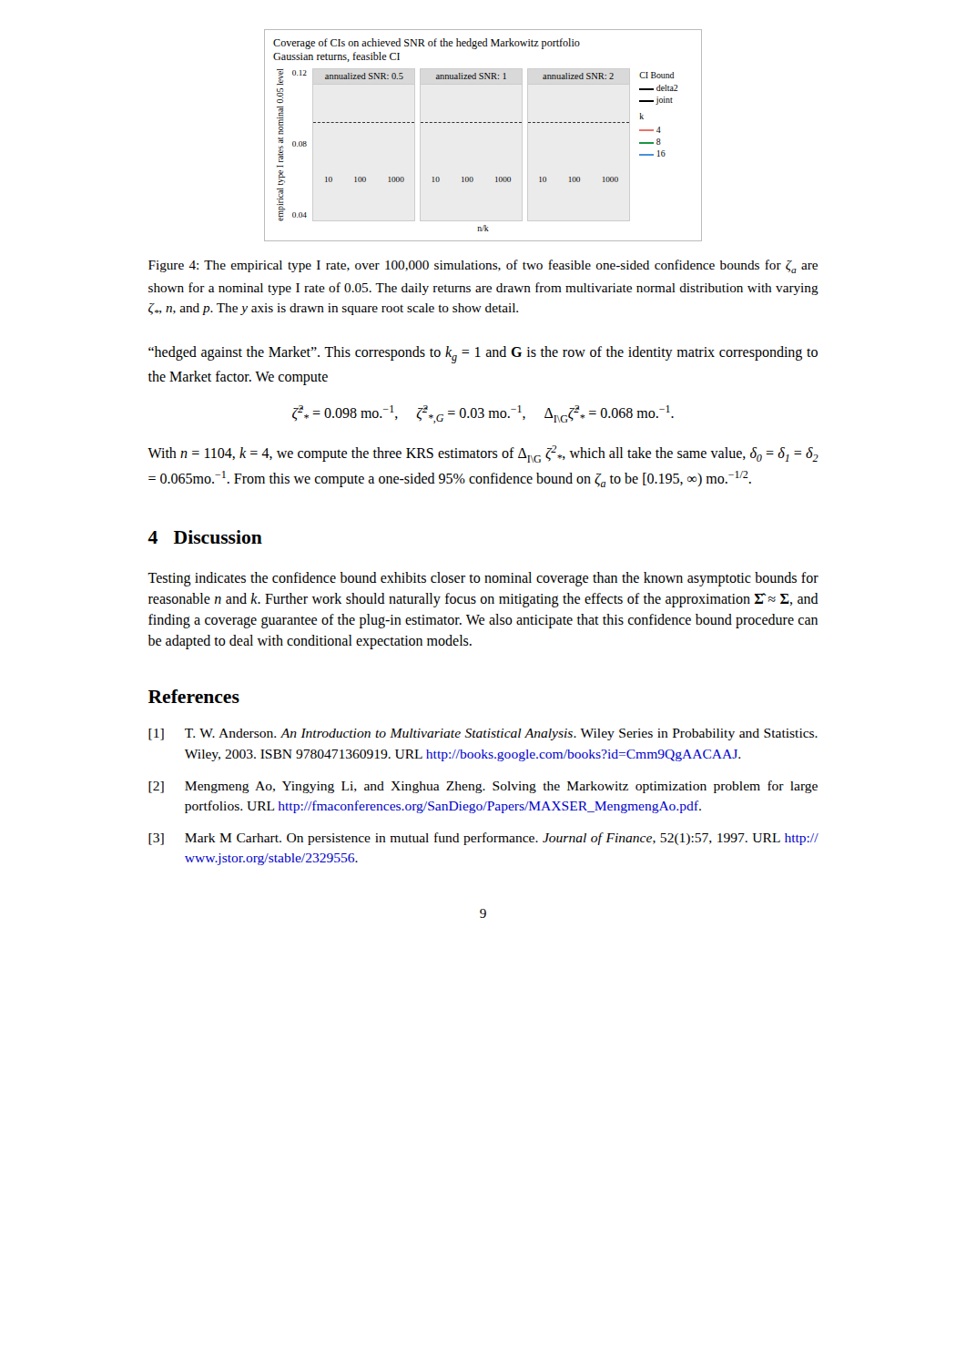Coverage of CIs on achieved SNR of the hedged Markowitz portfolio
Gaussian returns, feasible CI
empirical type I rates at nominal 0.05 level
0.12 0.08 0.04
annualized SNR: 0.5
101001000
annualized SNR: 1
101001000
annualized SNR: 2
101001000
CI Bound
delta2
joint
k
4
8
16
n/k
Figure 4: The empirical type I rate, over 100,000 simulations, of two feasible one-sided confidence bounds for ζa are shown for a nominal type I rate of 0.05. The daily returns are drawn from multivariate normal distribution with varying ζ*, n, and p. The y axis is drawn in square root scale to show detail.
“hedged against the Market”. This corresponds to kg = 1 and G is the row of the identity matrix corresponding to the Market factor. We compute
ζ̂2* = 0.098 mo.−1, ζ̂2*,G = 0.03 mo.−1, ΔI\G ζ̂2* = 0.068 mo.−1.
With n = 1104, k = 4, we compute the three KRS estimators of ΔI\G ζ2*, which all take the same value, δ0 = δ1 = δ2 = 0.065mo.−1. From this we compute a one-sided 95% confidence bound on ζa to be [0.195, ∞) mo.−1/2.
4 Discussion
Testing indicates the confidence bound exhibits closer to nominal coverage than the known asymptotic bounds for reasonable n and k. Further work should naturally focus on mitigating the effects of the approximation Σ̂ ≈ Σ, and finding a coverage guarantee of the plug-in estimator. We also anticipate that this confidence bound procedure can be adapted to deal with conditional expectation models.
References
[1]
T. W. Anderson. An Introduction to Multivariate Statistical Analysis. Wiley Series in Probability and Statistics. Wiley, 2003. ISBN 9780471360919. URL http://books.google.com/books?id=Cmm9QgAACAAJ.
[2]
Mengmeng Ao, Yingying Li, and Xinghua Zheng. Solving the Markowitz optimization problem for large portfolios. URL http://fmaconferences.org/SanDiego/Papers/MAXSER_MengmengAo.pdf.
[3]
Mark M Carhart. On persistence in mutual fund performance. Journal of Finance, 52(1):57, 1997. URL http://www.jstor.org/stable/2329556.
9